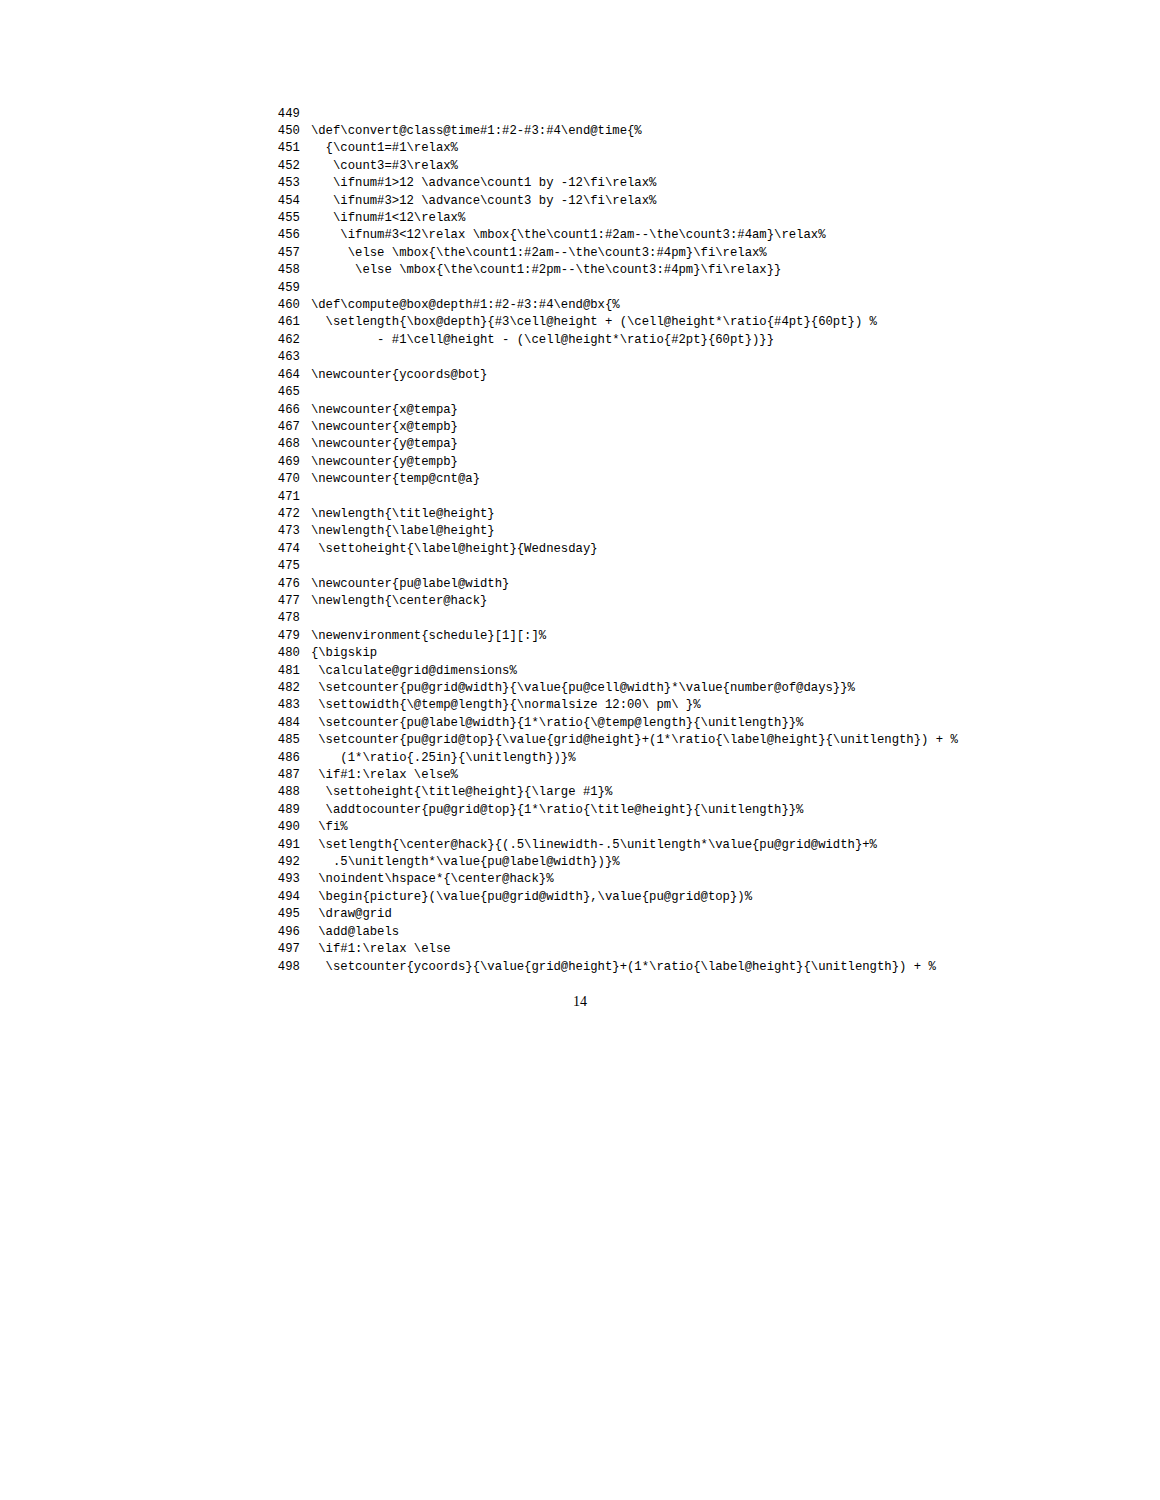449
450\def\convert@class@time#1:#2-#3:#4\end@time{%
451  {\count1=#1\relax%
452   \count3=#3\relax%
453   \ifnum#1>12 \advance\count1 by -12\fi\relax%
454   \ifnum#3>12 \advance\count3 by -12\fi\relax%
455   \ifnum#1<12\relax%
456    \ifnum#3<12\relax \mbox{\the\count1:#2am--\the\count3:#4am}\relax%
457     \else \mbox{\the\count1:#2am--\the\count3:#4pm}\fi\relax%
458      \else \mbox{\the\count1:#2pm--\the\count3:#4pm}\fi\relax}}
459
460\def\compute@box@depth#1:#2-#3:#4\end@bx{%
461  \setlength{\box@depth}{#3\cell@height + (\cell@height*\ratio{#4pt}{60pt}) %
462         - #1\cell@height - (\cell@height*\ratio{#2pt}{60pt})}}
463
464\newcounter{ycoords@bot}
465
466\newcounter{x@tempa}
467\newcounter{x@tempb}
468\newcounter{y@tempa}
469\newcounter{y@tempb}
470\newcounter{temp@cnt@a}
471
472\newlength{\title@height}
473\newlength{\label@height}
474 \settoheight{\label@height}{Wednesday}
475
476\newcounter{pu@label@width}
477\newlength{\center@hack}
478
479\newenvironment{schedule}[1][:]%
480{\bigskip
481 \calculate@grid@dimensions%
482 \setcounter{pu@grid@width}{\value{pu@cell@width}*\value{number@of@days}}%
483 \settowidth{\@temp@length}{\normalsize 12:00\ pm\ }%
484 \setcounter{pu@label@width}{1*\ratio{\@temp@length}{\unitlength}}%
485 \setcounter{pu@grid@top}{\value{grid@height}+(1*\ratio{\label@height}{\unitlength}) + %
486    (1*\ratio{.25in}{\unitlength})}%
487 \if#1:\relax \else%
488  \settoheight{\title@height}{\large #1}%
489  \addtocounter{pu@grid@top}{1*\ratio{\title@height}{\unitlength}}%
490 \fi%
491 \setlength{\center@hack}{(.5\linewidth-.5\unitlength*\value{pu@grid@width}+%
492   .5\unitlength*\value{pu@label@width})}%
493 \noindent\hspace*{\center@hack}%
494 \begin{picture}(\value{pu@grid@width},\value{pu@grid@top})%
495 \draw@grid
496 \add@labels
497 \if#1:\relax \else
498  \setcounter{ycoords}{\value{grid@height}+(1*\ratio{\label@height}{\unitlength}) + %
14